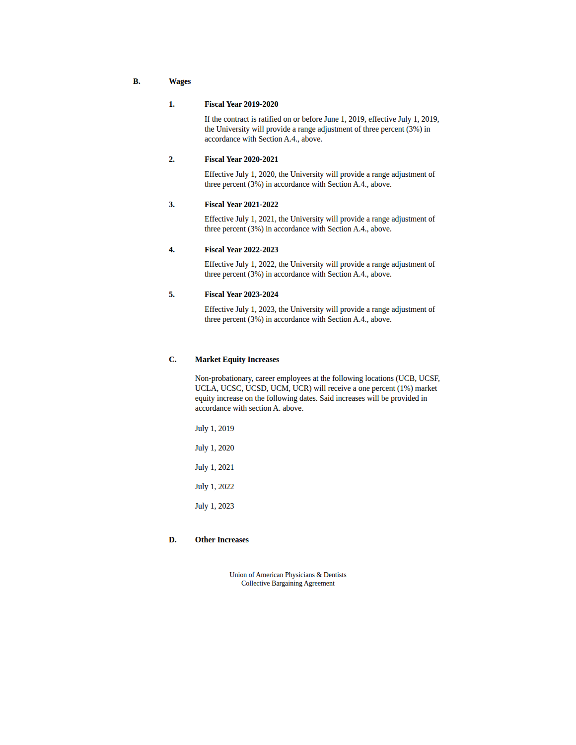B.
Wages
1.
Fiscal Year 2019-2020
If the contract is ratified on or before June 1, 2019, effective July 1, 2019, the University will provide a range adjustment of three percent (3%) in accordance with Section A.4., above.
2.
Fiscal Year 2020-2021
Effective July 1, 2020, the University will provide a range adjustment of three percent (3%) in accordance with Section A.4., above.
3.
Fiscal Year 2021-2022
Effective July 1, 2021, the University will provide a range adjustment of three percent (3%) in accordance with Section A.4., above.
4.
Fiscal Year 2022-2023
Effective July 1, 2022, the University will provide a range adjustment of three percent (3%) in accordance with Section A.4., above.
5.
Fiscal Year 2023-2024
Effective July 1, 2023, the University will provide a range adjustment of three percent (3%) in accordance with Section A.4., above.
C.
Market Equity Increases
Non-probationary, career employees at the following locations (UCB, UCSF, UCLA, UCSC, UCSD, UCM, UCR) will receive a one percent (1%) market equity increase on the following dates. Said increases will be provided in accordance with section A. above.
July 1, 2019
July 1, 2020
July 1, 2021
July 1, 2022
July 1, 2023
D.
Other Increases
Union of American Physicians & Dentists
Collective Bargaining Agreement